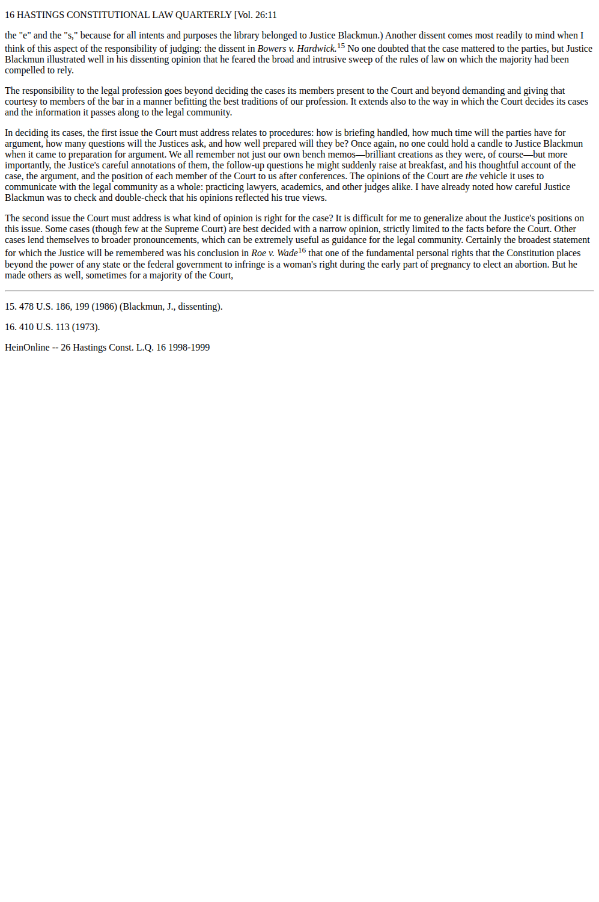16 HASTINGS CONSTITUTIONAL LAW QUARTERLY [Vol. 26:11
the "e" and the "s," because for all intents and purposes the library belonged to Justice Blackmun.) Another dissent comes most readily to mind when I think of this aspect of the responsibility of judging: the dissent in Bowers v. Hardwick.15 No one doubted that the case mattered to the parties, but Justice Blackmun illustrated well in his dissenting opinion that he feared the broad and intrusive sweep of the rules of law on which the majority had been compelled to rely.
The responsibility to the legal profession goes beyond deciding the cases its members present to the Court and beyond demanding and giving that courtesy to members of the bar in a manner befitting the best traditions of our profession. It extends also to the way in which the Court decides its cases and the information it passes along to the legal community.
In deciding its cases, the first issue the Court must address relates to procedures: how is briefing handled, how much time will the parties have for argument, how many questions will the Justices ask, and how well prepared will they be? Once again, no one could hold a candle to Justice Blackmun when it came to preparation for argument. We all remember not just our own bench memos—brilliant creations as they were, of course—but more importantly, the Justice's careful annotations of them, the follow-up questions he might suddenly raise at breakfast, and his thoughtful account of the case, the argument, and the position of each member of the Court to us after conferences. The opinions of the Court are the vehicle it uses to communicate with the legal community as a whole: practicing lawyers, academics, and other judges alike. I have already noted how careful Justice Blackmun was to check and double-check that his opinions reflected his true views.
The second issue the Court must address is what kind of opinion is right for the case? It is difficult for me to generalize about the Justice's positions on this issue. Some cases (though few at the Supreme Court) are best decided with a narrow opinion, strictly limited to the facts before the Court. Other cases lend themselves to broader pronouncements, which can be extremely useful as guidance for the legal community. Certainly the broadest statement for which the Justice will be remembered was his conclusion in Roe v. Wade16 that one of the fundamental personal rights that the Constitution places beyond the power of any state or the federal government to infringe is a woman's right during the early part of pregnancy to elect an abortion. But he made others as well, sometimes for a majority of the Court,
15. 478 U.S. 186, 199 (1986) (Blackmun, J., dissenting).
16. 410 U.S. 113 (1973).
HeinOnline -- 26 Hastings Const. L.Q. 16 1998-1999